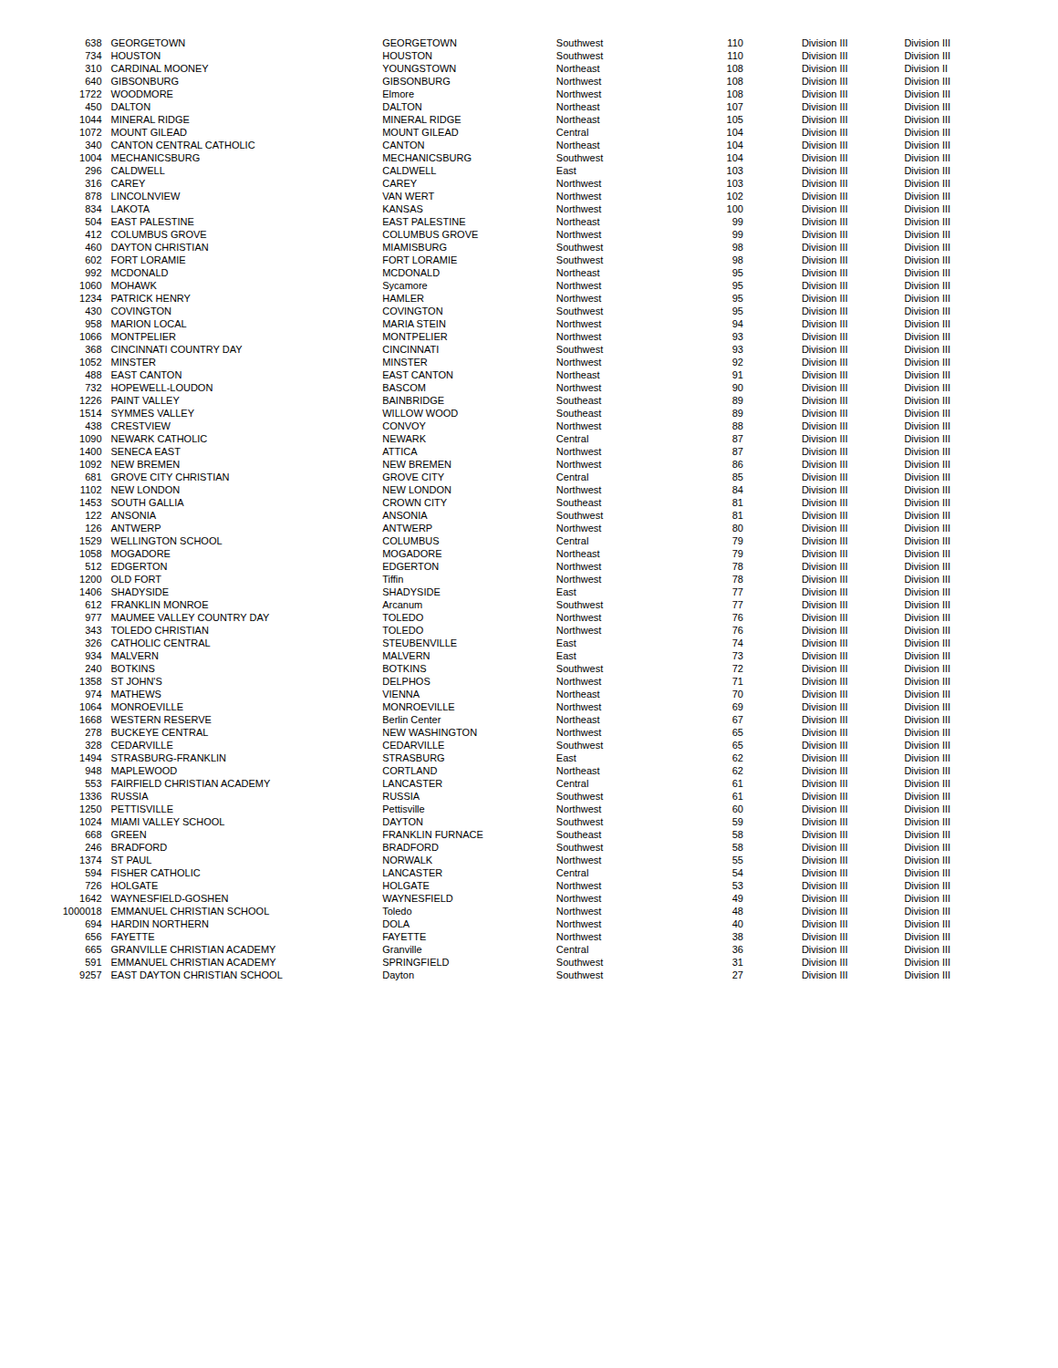| 638 | GEORGETOWN | GEORGETOWN | Southwest | 110 | Division III | Division III |
| 734 | HOUSTON | HOUSTON | Southwest | 110 | Division III | Division III |
| 310 | CARDINAL MOONEY | YOUNGSTOWN | Northeast | 108 | Division III | Division II |
| 640 | GIBSONBURG | GIBSONBURG | Northwest | 108 | Division III | Division III |
| 1722 | WOODMORE | Elmore | Northwest | 108 | Division III | Division III |
| 450 | DALTON | DALTON | Northeast | 107 | Division III | Division III |
| 1044 | MINERAL RIDGE | MINERAL RIDGE | Northeast | 105 | Division III | Division III |
| 1072 | MOUNT GILEAD | MOUNT GILEAD | Central | 104 | Division III | Division III |
| 340 | CANTON CENTRAL CATHOLIC | CANTON | Northeast | 104 | Division III | Division III |
| 1004 | MECHANICSBURG | MECHANICSBURG | Southwest | 104 | Division III | Division III |
| 296 | CALDWELL | CALDWELL | East | 103 | Division III | Division III |
| 316 | CAREY | CAREY | Northwest | 103 | Division III | Division III |
| 878 | LINCOLNVIEW | VAN WERT | Northwest | 102 | Division III | Division III |
| 834 | LAKOTA | KANSAS | Northwest | 100 | Division III | Division III |
| 504 | EAST PALESTINE | EAST PALESTINE | Northeast | 99 | Division III | Division III |
| 412 | COLUMBUS GROVE | COLUMBUS GROVE | Northwest | 99 | Division III | Division III |
| 460 | DAYTON CHRISTIAN | MIAMISBURG | Southwest | 98 | Division III | Division III |
| 602 | FORT LORAMIE | FORT LORAMIE | Southwest | 98 | Division III | Division III |
| 992 | MCDONALD | MCDONALD | Northeast | 95 | Division III | Division III |
| 1060 | MOHAWK | Sycamore | Northwest | 95 | Division III | Division III |
| 1234 | PATRICK HENRY | HAMLER | Northwest | 95 | Division III | Division III |
| 430 | COVINGTON | COVINGTON | Southwest | 95 | Division III | Division III |
| 958 | MARION LOCAL | MARIA STEIN | Northwest | 94 | Division III | Division III |
| 1066 | MONTPELIER | MONTPELIER | Northwest | 93 | Division III | Division III |
| 368 | CINCINNATI COUNTRY DAY | CINCINNATI | Southwest | 93 | Division III | Division III |
| 1052 | MINSTER | MINSTER | Northwest | 92 | Division III | Division III |
| 488 | EAST CANTON | EAST CANTON | Northeast | 91 | Division III | Division III |
| 732 | HOPEWELL-LOUDON | BASCOM | Northwest | 90 | Division III | Division III |
| 1226 | PAINT VALLEY | BAINBRIDGE | Southeast | 89 | Division III | Division III |
| 1514 | SYMMES VALLEY | WILLOW WOOD | Southeast | 89 | Division III | Division III |
| 438 | CRESTVIEW | CONVOY | Northwest | 88 | Division III | Division III |
| 1090 | NEWARK CATHOLIC | NEWARK | Central | 87 | Division III | Division III |
| 1400 | SENECA EAST | ATTICA | Northwest | 87 | Division III | Division III |
| 1092 | NEW BREMEN | NEW BREMEN | Northwest | 86 | Division III | Division III |
| 681 | GROVE CITY CHRISTIAN | GROVE CITY | Central | 85 | Division III | Division III |
| 1102 | NEW LONDON | NEW LONDON | Northwest | 84 | Division III | Division III |
| 1453 | SOUTH GALLIA | CROWN CITY | Southeast | 81 | Division III | Division III |
| 122 | ANSONIA | ANSONIA | Southwest | 81 | Division III | Division III |
| 126 | ANTWERP | ANTWERP | Northwest | 80 | Division III | Division III |
| 1529 | WELLINGTON SCHOOL | COLUMBUS | Central | 79 | Division III | Division III |
| 1058 | MOGADORE | MOGADORE | Northeast | 79 | Division III | Division III |
| 512 | EDGERTON | EDGERTON | Northwest | 78 | Division III | Division III |
| 1200 | OLD FORT | Tiffin | Northwest | 78 | Division III | Division III |
| 1406 | SHADYSIDE | SHADYSIDE | East | 77 | Division III | Division III |
| 612 | FRANKLIN MONROE | Arcanum | Southwest | 77 | Division III | Division III |
| 977 | MAUMEE VALLEY COUNTRY DAY | TOLEDO | Northwest | 76 | Division III | Division III |
| 343 | TOLEDO CHRISTIAN | TOLEDO | Northwest | 76 | Division III | Division III |
| 326 | CATHOLIC CENTRAL | STEUBENVILLE | East | 74 | Division III | Division III |
| 934 | MALVERN | MALVERN | East | 73 | Division III | Division III |
| 240 | BOTKINS | BOTKINS | Southwest | 72 | Division III | Division III |
| 1358 | ST JOHN'S | DELPHOS | Northwest | 71 | Division III | Division III |
| 974 | MATHEWS | VIENNA | Northeast | 70 | Division III | Division III |
| 1064 | MONROEVILLE | MONROEVILLE | Northwest | 69 | Division III | Division III |
| 1668 | WESTERN RESERVE | Berlin Center | Northeast | 67 | Division III | Division III |
| 278 | BUCKEYE CENTRAL | NEW WASHINGTON | Northwest | 65 | Division III | Division III |
| 328 | CEDARVILLE | CEDARVILLE | Southwest | 65 | Division III | Division III |
| 1494 | STRASBURG-FRANKLIN | STRASBURG | East | 62 | Division III | Division III |
| 948 | MAPLEWOOD | CORTLAND | Northeast | 62 | Division III | Division III |
| 553 | FAIRFIELD CHRISTIAN ACADEMY | LANCASTER | Central | 61 | Division III | Division III |
| 1336 | RUSSIA | RUSSIA | Southwest | 61 | Division III | Division III |
| 1250 | PETTISVILLE | Pettisville | Northwest | 60 | Division III | Division III |
| 1024 | MIAMI VALLEY SCHOOL | DAYTON | Southwest | 59 | Division III | Division III |
| 668 | GREEN | FRANKLIN FURNACE | Southeast | 58 | Division III | Division III |
| 246 | BRADFORD | BRADFORD | Southwest | 58 | Division III | Division III |
| 1374 | ST PAUL | NORWALK | Northwest | 55 | Division III | Division III |
| 594 | FISHER CATHOLIC | LANCASTER | Central | 54 | Division III | Division III |
| 726 | HOLGATE | HOLGATE | Northwest | 53 | Division III | Division III |
| 1642 | WAYNESFIELD-GOSHEN | WAYNESFIELD | Northwest | 49 | Division III | Division III |
| 1000018 | EMMANUEL CHRISTIAN SCHOOL | Toledo | Northwest | 48 | Division III | Division III |
| 694 | HARDIN NORTHERN | DOLA | Northwest | 40 | Division III | Division III |
| 656 | FAYETTE | FAYETTE | Northwest | 38 | Division III | Division III |
| 665 | GRANVILLE CHRISTIAN ACADEMY | Granville | Central | 36 | Division III | Division III |
| 591 | EMMANUEL CHRISTIAN ACADEMY | SPRINGFIELD | Southwest | 31 | Division III | Division III |
| 9257 | EAST DAYTON CHRISTIAN SCHOOL | Dayton | Southwest | 27 | Division III | Division III |